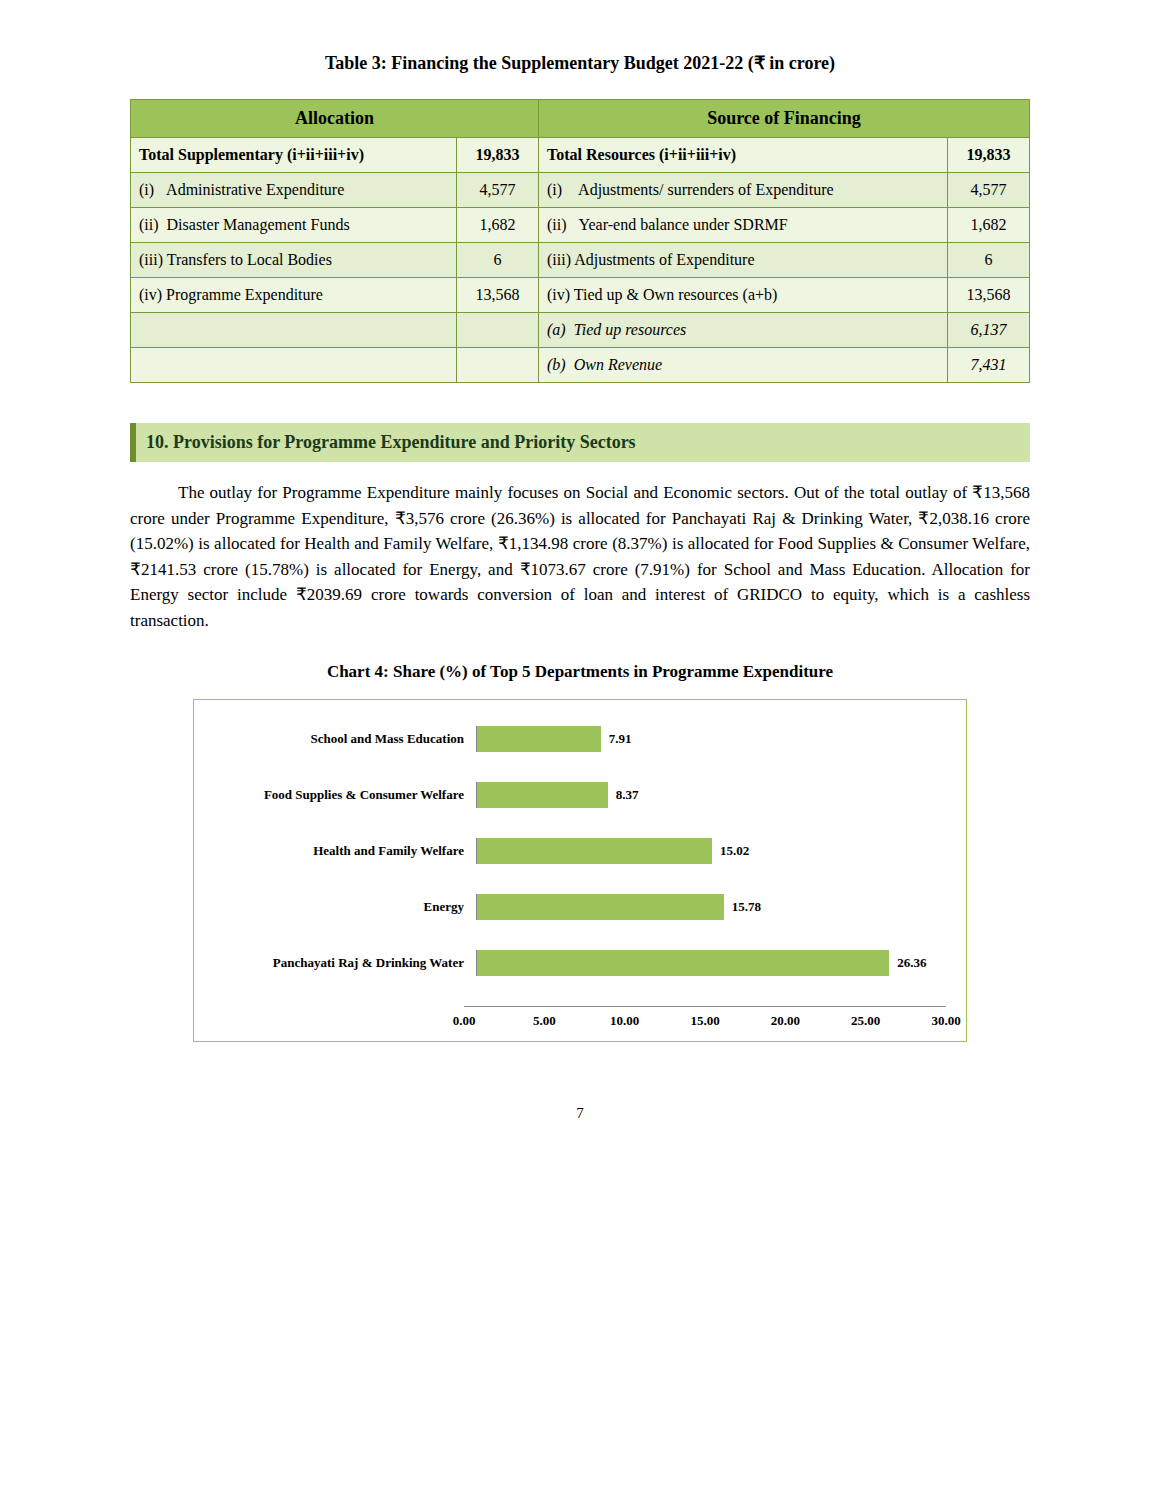Table 3: Financing the Supplementary Budget 2021-22 (₹ in crore)
| Allocation | Source of Financing |
| --- | --- |
| Total Supplementary (i+ii+iii+iv) | 19,833 | Total Resources (i+ii+iii+iv) | 19,833 |
| (i) Administrative Expenditure | 4,577 | (i) Adjustments/ surrenders of Expenditure | 4,577 |
| (ii) Disaster Management Funds | 1,682 | (ii) Year-end balance under SDRMF | 1,682 |
| (iii) Transfers to Local Bodies | 6 | (iii) Adjustments of Expenditure | 6 |
| (iv) Programme Expenditure | 13,568 | (iv) Tied up & Own resources (a+b) | 13,568 |
| | | (a) Tied up resources | 6,137 |
| | | (b) Own Revenue | 7,431 |
10. Provisions for Programme Expenditure and Priority Sectors
The outlay for Programme Expenditure mainly focuses on Social and Economic sectors. Out of the total outlay of ₹13,568 crore under Programme Expenditure, ₹3,576 crore (26.36%) is allocated for Panchayati Raj & Drinking Water, ₹2,038.16 crore (15.02%) is allocated for Health and Family Welfare, ₹1,134.98 crore (8.37%) is allocated for Food Supplies & Consumer Welfare, ₹2141.53 crore (15.78%) is allocated for Energy, and ₹1073.67 crore (7.91%) for School and Mass Education. Allocation for Energy sector include ₹2039.69 crore towards conversion of loan and interest of GRIDCO to equity, which is a cashless transaction.
Chart 4: Share (%) of Top 5 Departments in Programme Expenditure
School and Mass Education
7.91
Food Supplies & Consumer Welfare
8.37
Health and Family Welfare
15.02
Energy
15.78
Panchayati Raj & Drinking Water
26.36
0.00 5.00 10.00 15.00 20.00 25.00 30.00
7